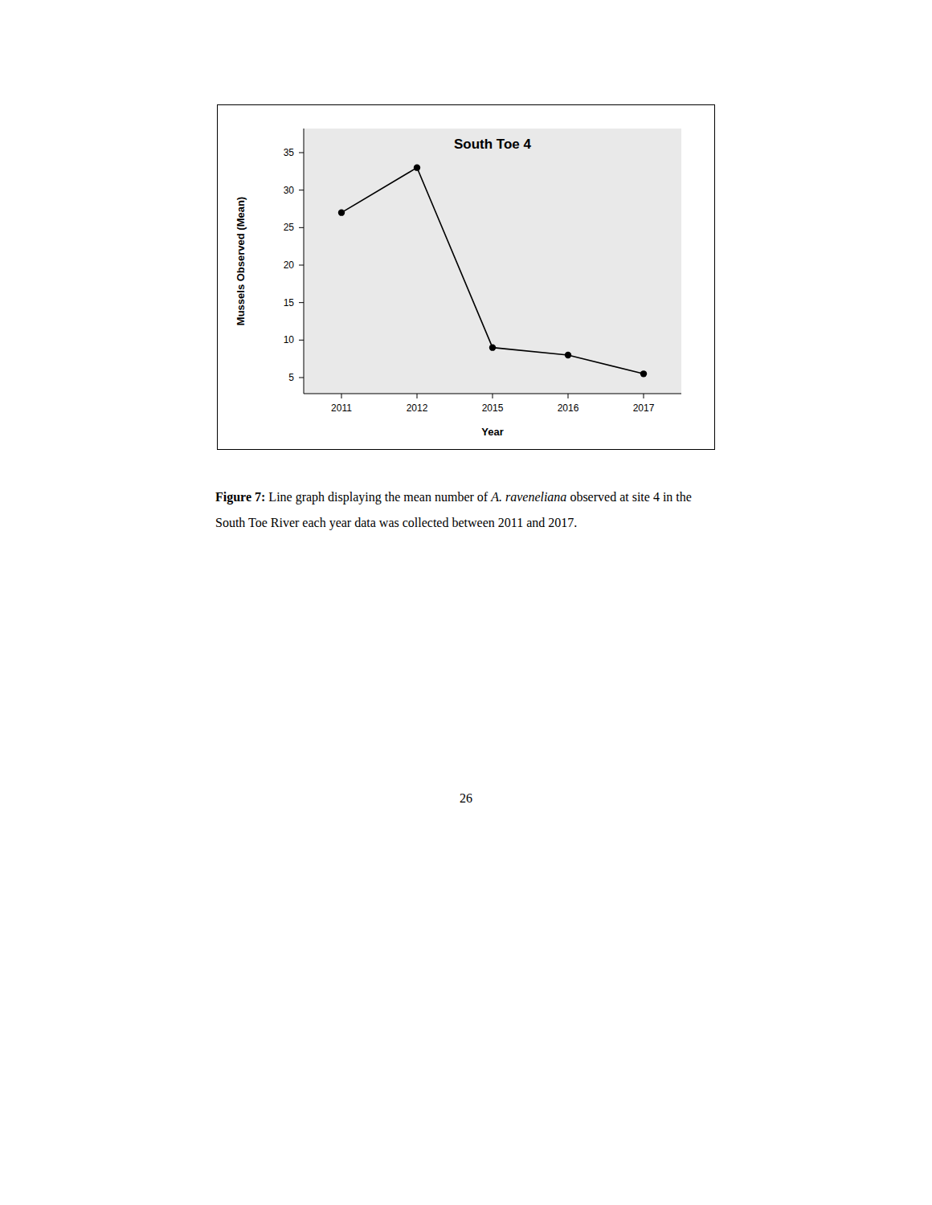South Toe 4 Line graph of mean mussels observed by year: 2011 about 27, 2012 about 33, 2015 about 9, 2016 about 8, 2017 about 5.5. South Toe 4 35 30 25 20 15 10 5 2011 2012 2015 2016 2017 Year Mussels Observed (Mean)
Figure 7: Line graph displaying the mean number of A. raveneliana observed at site 4 in the South Toe River each year data was collected between 2011 and 2017.
26